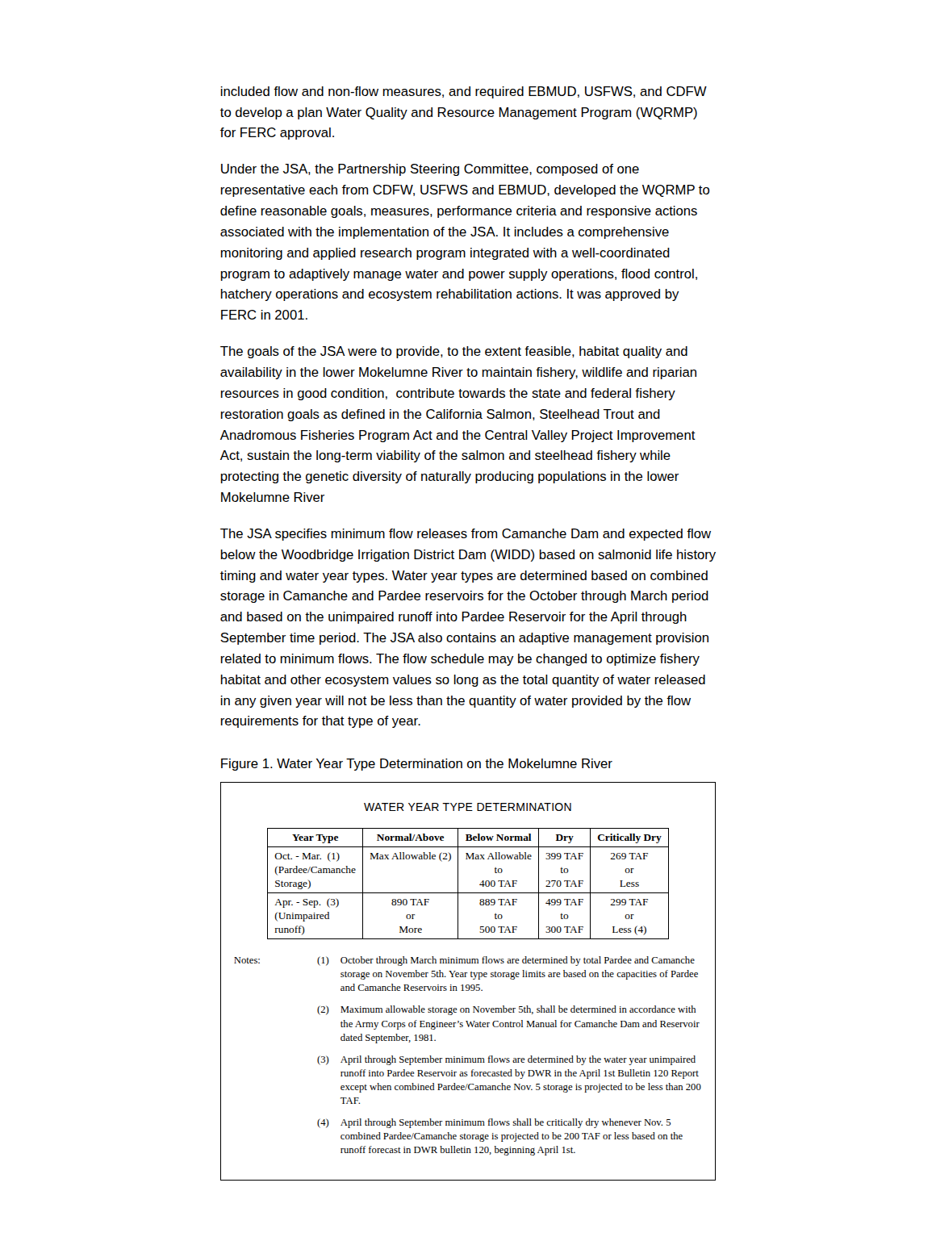included flow and non-flow measures, and required EBMUD, USFWS, and CDFW to develop a plan Water Quality and Resource Management Program (WQRMP) for FERC approval.
Under the JSA, the Partnership Steering Committee, composed of one representative each from CDFW, USFWS and EBMUD, developed the WQRMP to define reasonable goals, measures, performance criteria and responsive actions associated with the implementation of the JSA. It includes a comprehensive monitoring and applied research program integrated with a well-coordinated program to adaptively manage water and power supply operations, flood control, hatchery operations and ecosystem rehabilitation actions. It was approved by FERC in 2001.
The goals of the JSA were to provide, to the extent feasible, habitat quality and availability in the lower Mokelumne River to maintain fishery, wildlife and riparian resources in good condition, contribute towards the state and federal fishery restoration goals as defined in the California Salmon, Steelhead Trout and Anadromous Fisheries Program Act and the Central Valley Project Improvement Act, sustain the long-term viability of the salmon and steelhead fishery while protecting the genetic diversity of naturally producing populations in the lower Mokelumne River
The JSA specifies minimum flow releases from Camanche Dam and expected flow below the Woodbridge Irrigation District Dam (WIDD) based on salmonid life history timing and water year types. Water year types are determined based on combined storage in Camanche and Pardee reservoirs for the October through March period and based on the unimpaired runoff into Pardee Reservoir for the April through September time period. The JSA also contains an adaptive management provision related to minimum flows. The flow schedule may be changed to optimize fishery habitat and other ecosystem values so long as the total quantity of water released in any given year will not be less than the quantity of water provided by the flow requirements for that type of year.
Figure 1. Water Year Type Determination on the Mokelumne River
WATER YEAR TYPE DETERMINATION
| Year Type | Normal/Above | Below Normal | Dry | Critically Dry |
| --- | --- | --- | --- | --- |
| Oct. - Mar. (1) (Pardee/Camanche Storage) | Max Allowable (2) | Max Allowable to 400 TAF | 399 TAF to 270 TAF | 269 TAF or Less |
| Apr. - Sep. (3) (Unimpaired runoff) | 890 TAF or More | 889 TAF to 500 TAF | 499 TAF to 300 TAF | 299 TAF or Less (4) |
| Notes: | (1) | October through March minimum flows are determined by total Pardee and Camanche storage on November 5th. Year type storage limits are based on the capacities of Pardee and Camanche Reservoirs in 1995. |
| | (2) | Maximum allowable storage on November 5th, shall be determined in accordance with the Army Corps of Engineer’s Water Control Manual for Camanche Dam and Reservoir dated September, 1981. |
| | (3) | April through September minimum flows are determined by the water year unimpaired runoff into Pardee Reservoir as forecasted by DWR in the April 1st Bulletin 120 Report except when combined Pardee/Camanche Nov. 5 storage is projected to be less than 200 TAF. |
| | (4) | April through September minimum flows shall be critically dry whenever Nov. 5 combined Pardee/Camanche storage is projected to be 200 TAF or less based on the runoff forecast in DWR bulletin 120, beginning April 1st. |